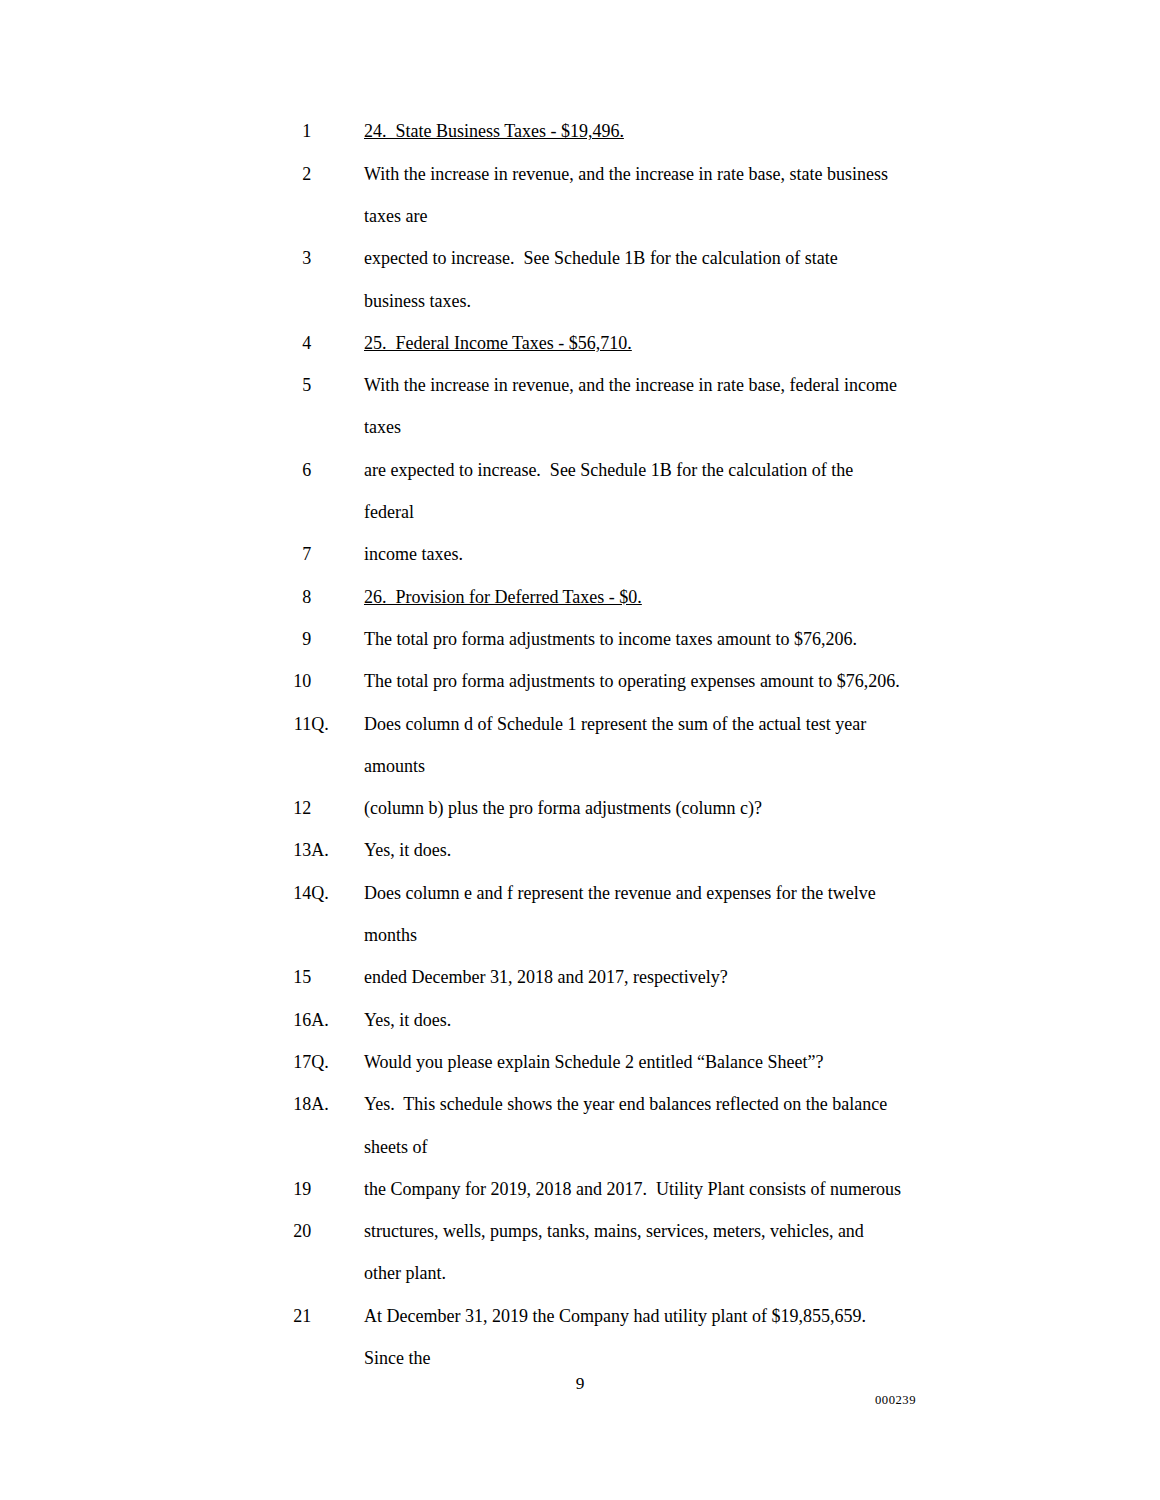| 1 | | 24. State Business Taxes - $19,496. |
| 2 | | With the increase in revenue, and the increase in rate base, state business taxes are |
| 3 | | expected to increase. See Schedule 1B for the calculation of state business taxes. |
| 4 | | 25. Federal Income Taxes - $56,710. |
| 5 | | With the increase in revenue, and the increase in rate base, federal income taxes |
| 6 | | are expected to increase. See Schedule 1B for the calculation of the federal |
| 7 | | income taxes. |
| 8 | | 26. Provision for Deferred Taxes - $0. |
| 9 | | The total pro forma adjustments to income taxes amount to $76,206. |
| 10 | | The total pro forma adjustments to operating expenses amount to $76,206. |
| 11 | Q. | Does column d of Schedule 1 represent the sum of the actual test year amounts |
| 12 | | (column b) plus the pro forma adjustments (column c)? |
| 13 | A. | Yes, it does. |
| 14 | Q. | Does column e and f represent the revenue and expenses for the twelve months |
| 15 | | ended December 31, 2018 and 2017, respectively? |
| 16 | A. | Yes, it does. |
| 17 | Q. | Would you please explain Schedule 2 entitled “Balance Sheet”? |
| 18 | A. | Yes. This schedule shows the year end balances reflected on the balance sheets of |
| 19 | | the Company for 2019, 2018 and 2017. Utility Plant consists of numerous |
| 20 | | structures, wells, pumps, tanks, mains, services, meters, vehicles, and other plant. |
| 21 | | At December 31, 2019 the Company had utility plant of $19,855,659. Since the |
9
000239